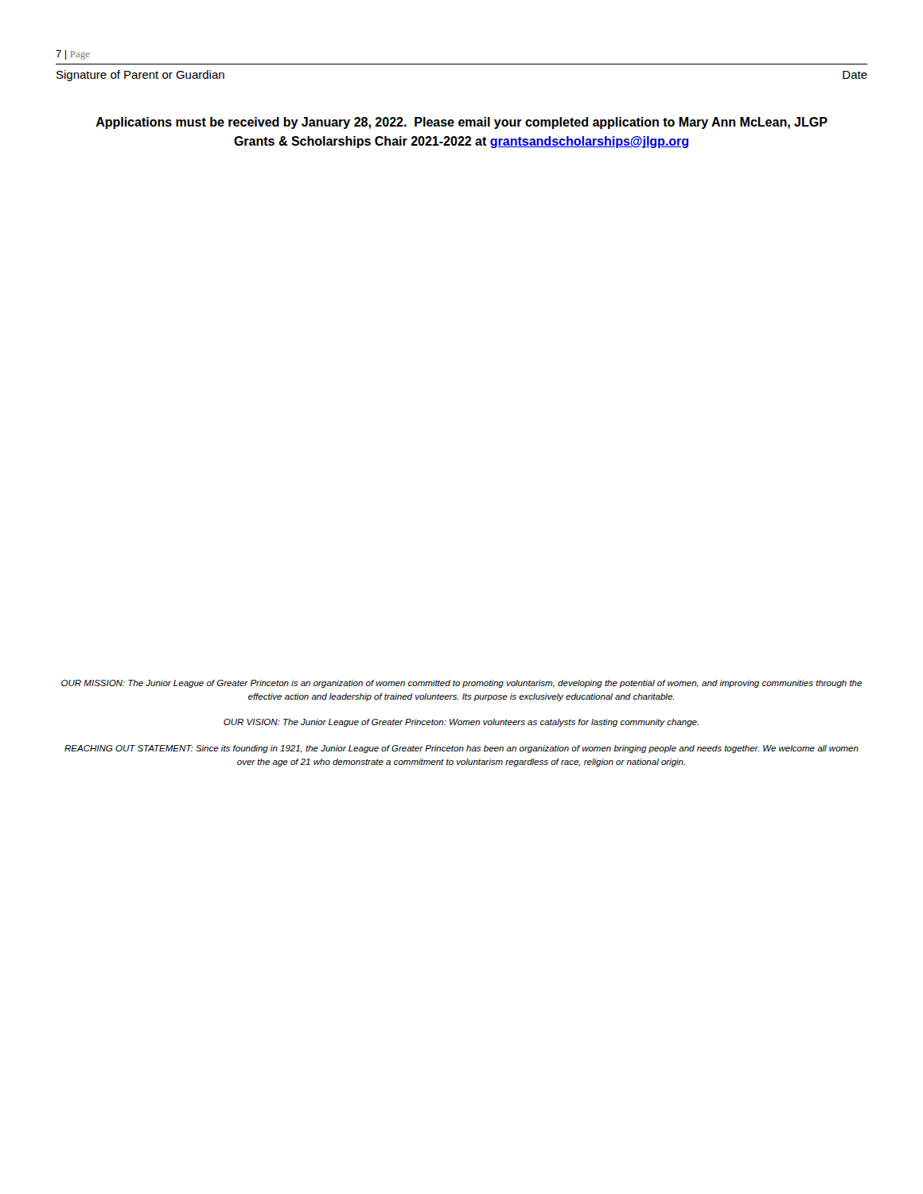7 | Page
Signature of Parent or Guardian Date
Applications must be received by January 28, 2022. Please email your completed application to Mary Ann McLean, JLGP Grants & Scholarships Chair 2021-2022 at grantsandscholarships@jlgp.org
OUR MISSION: The Junior League of Greater Princeton is an organization of women committed to promoting voluntarism, developing the potential of women, and improving communities through the effective action and leadership of trained volunteers. Its purpose is exclusively educational and charitable.
OUR VISION: The Junior League of Greater Princeton: Women volunteers as catalysts for lasting community change.
REACHING OUT STATEMENT: Since its founding in 1921, the Junior League of Greater Princeton has been an organization of women bringing people and needs together. We welcome all women over the age of 21 who demonstrate a commitment to voluntarism regardless of race, religion or national origin.